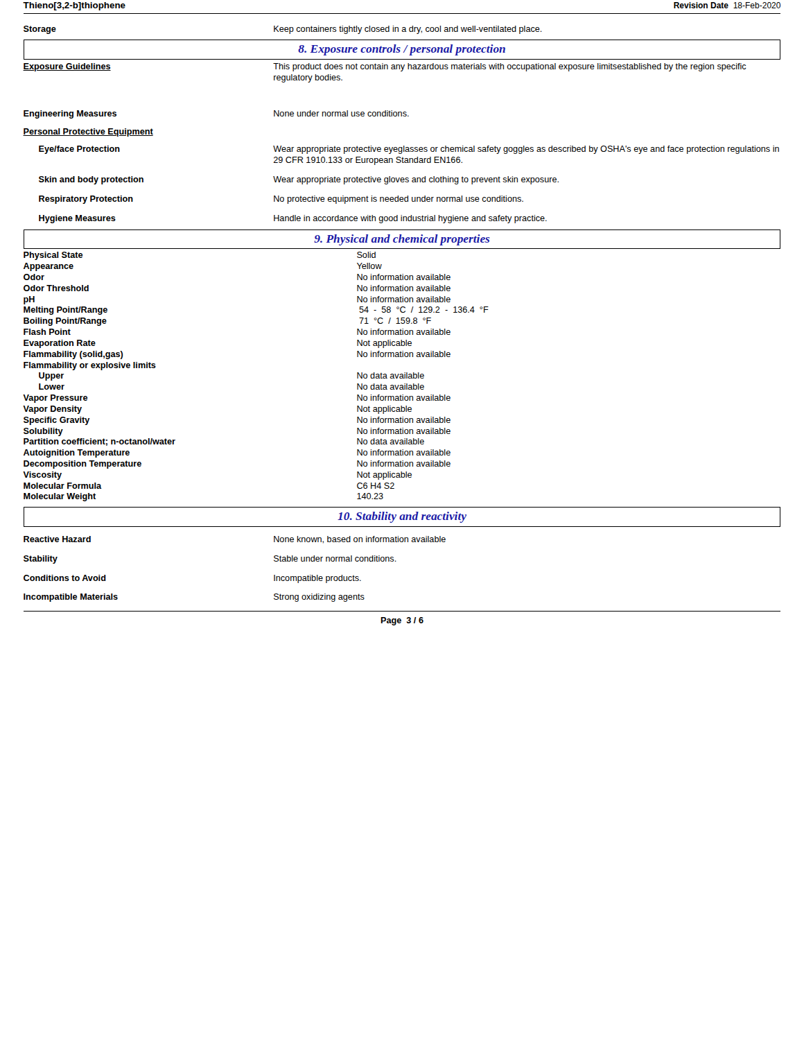Thieno[3,2-b]thiophene
Revision Date 18-Feb-2020
| Storage | Keep containers tightly closed in a dry, cool and well-ventilated place. |
8. Exposure controls / personal protection
| Exposure Guidelines | This product does not contain any hazardous materials with occupational exposure limitsestablished by the region specific regulatory bodies. |
| Engineering Measures | None under normal use conditions. |
| Personal Protective Equipment | |
| Eye/face Protection | Wear appropriate protective eyeglasses or chemical safety goggles as described by OSHA's eye and face protection regulations in 29 CFR 1910.133 or European Standard EN166. |
| Skin and body protection | Wear appropriate protective gloves and clothing to prevent skin exposure. |
| Respiratory Protection | No protective equipment is needed under normal use conditions. |
| Hygiene Measures | Handle in accordance with good industrial hygiene and safety practice. |
9. Physical and chemical properties
| Physical State | Solid |
| Appearance | Yellow |
| Odor | No information available |
| Odor Threshold | No information available |
| pH | No information available |
| Melting Point/Range | 54 - 58 °C / 129.2 - 136.4 °F |
| Boiling Point/Range | 71 °C / 159.8 °F |
| Flash Point | No information available |
| Evaporation Rate | Not applicable |
| Flammability (solid,gas) | No information available |
| Flammability or explosive limits | |
| Upper | No data available |
| Lower | No data available |
| Vapor Pressure | No information available |
| Vapor Density | Not applicable |
| Specific Gravity | No information available |
| Solubility | No information available |
| Partition coefficient; n-octanol/water | No data available |
| Autoignition Temperature | No information available |
| Decomposition Temperature | No information available |
| Viscosity | Not applicable |
| Molecular Formula | C6 H4 S2 |
| Molecular Weight | 140.23 |
10. Stability and reactivity
| Reactive Hazard | None known, based on information available |
| Stability | Stable under normal conditions. |
| Conditions to Avoid | Incompatible products. |
| Incompatible Materials | Strong oxidizing agents |
Page 3 / 6